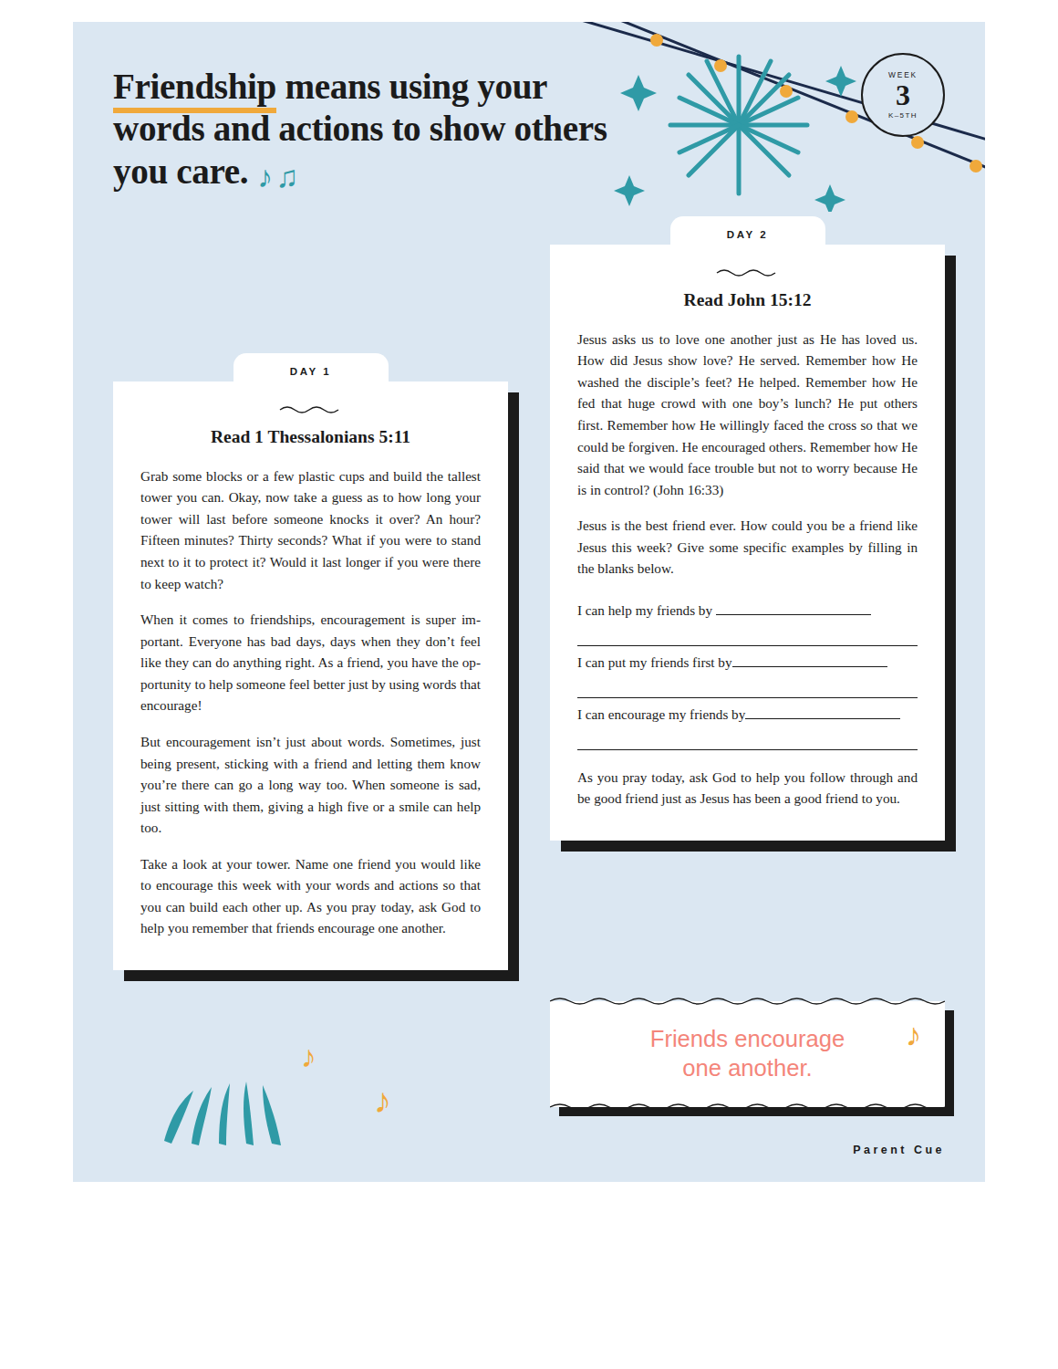♪ ♪
Week 3 K–5th
Friendship means using your words and actions to show others you care.♪♫
Day 1
Read 1 Thessalonians 5:11
Grab some blocks or a few plastic cups and build the tallest tower you can. Okay, now take a guess as to how long your tower will last before someone knocks it over? An hour? Fifteen minutes? Thirty seconds? What if you were to stand next to it to protect it? Would it last longer if you were there to keep watch?
When it comes to friendships, encouragement is super important. Everyone has bad days, days when they don’t feel like they can do anything right. As a friend, you have the opportunity to help someone feel better just by using words that encourage!
But encouragement isn’t just about words. Sometimes, just being present, sticking with a friend and letting them know you’re there can go a long way too. When someone is sad, just sitting with them, giving a high five or a smile can help too.
Take a look at your tower. Name one friend you would like to encourage this week with your words and actions so that you can build each other up. As you pray today, ask God to help you remember that friends encourage one another.
Day 2
Read John 15:12
Jesus asks us to love one another just as He has loved us. How did Jesus show love? He served. Remember how He washed the disciple’s feet? He helped. Remember how He fed that huge crowd with one boy’s lunch? He put others first. Remember how He willingly faced the cross so that we could be forgiven. He encouraged others. Remember how He said that we would face trouble but not to worry because He is in control? (John 16:33)
Jesus is the best friend ever. How could you be a friend like Jesus this week? Give some specific examples by filling in the blanks below.
I can help my friends by I can put my friends first by I can encourage my friends by
As you pray today, ask God to help you follow through and be good friend just as Jesus has been a good friend to you.
♪
Friends encourage
one another.
Parent Cue